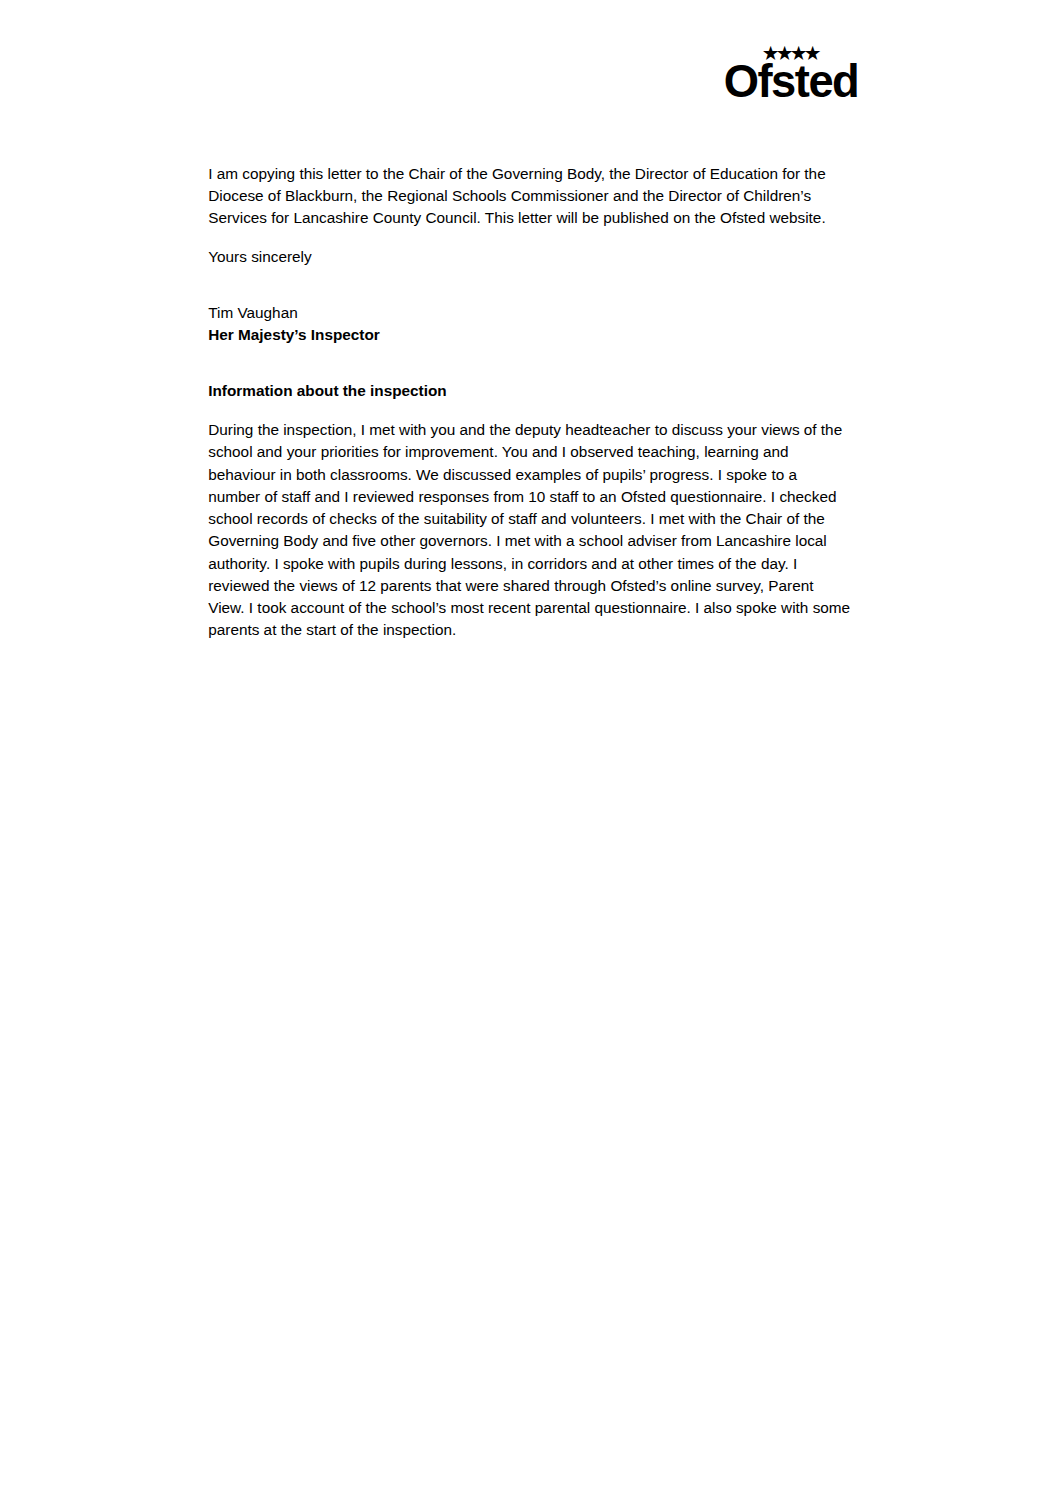★★★★
Ofsted
I am copying this letter to the Chair of the Governing Body, the Director of Education for the Diocese of Blackburn, the Regional Schools Commissioner and the Director of Children’s Services for Lancashire County Council. This letter will be published on the Ofsted website.
Yours sincerely
Tim Vaughan
Her Majesty’s Inspector
Information about the inspection
During the inspection, I met with you and the deputy headteacher to discuss your views of the school and your priorities for improvement. You and I observed teaching, learning and behaviour in both classrooms. We discussed examples of pupils’ progress. I spoke to a number of staff and I reviewed responses from 10 staff to an Ofsted questionnaire. I checked school records of checks of the suitability of staff and volunteers. I met with the Chair of the Governing Body and five other governors. I met with a school adviser from Lancashire local authority. I spoke with pupils during lessons, in corridors and at other times of the day. I reviewed the views of 12 parents that were shared through Ofsted’s online survey, Parent View. I took account of the school’s most recent parental questionnaire. I also spoke with some parents at the start of the inspection.